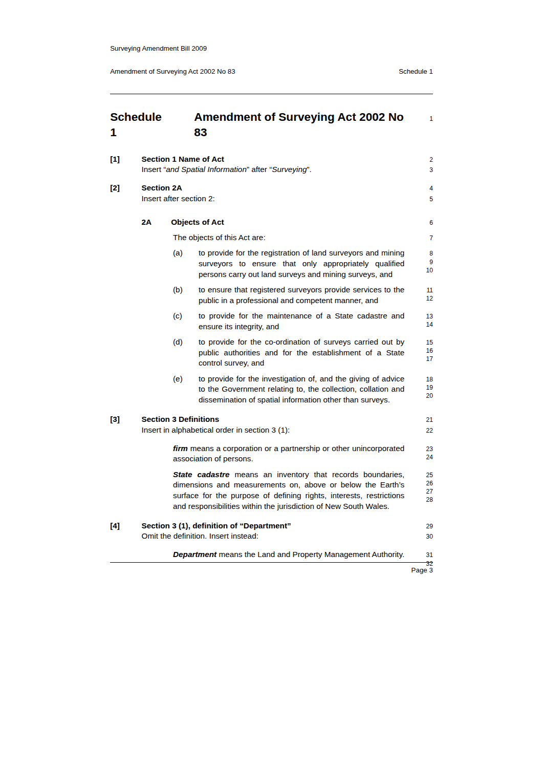Surveying Amendment Bill 2009
Amendment of Surveying Act 2002 No 83 Schedule 1
Schedule 1 Amendment of Surveying Act 2002 No 83
1
[1] Section 1 Name of Act
2
Insert “and Spatial Information” after “Surveying”.
3
[2] Section 2A
4
Insert after section 2:
5
2A Objects of Act
6
The objects of this Act are:
7
(a) to provide for the registration of land surveyors and mining surveyors to ensure that only appropriately qualified persons carry out land surveys and mining surveys, and
8
9
10
(b) to ensure that registered surveyors provide services to the public in a professional and competent manner, and
11
12
(c) to provide for the maintenance of a State cadastre and ensure its integrity, and
13
14
(d) to provide for the co-ordination of surveys carried out by public authorities and for the establishment of a State control survey, and
15
16
17
(e) to provide for the investigation of, and the giving of advice to the Government relating to, the collection, collation and dissemination of spatial information other than surveys.
18
19
20
[3] Section 3 Definitions
21
Insert in alphabetical order in section 3 (1):
22
firm means a corporation or a partnership or other unincorporated association of persons.
23
24
State cadastre means an inventory that records boundaries, dimensions and measurements on, above or below the Earth’s surface for the purpose of defining rights, interests, restrictions and responsibilities within the jurisdiction of New South Wales.
25
26
27
28
[4] Section 3 (1), definition of “Department”
29
Omit the definition. Insert instead:
30
Department means the Land and Property Management Authority.
31
32
Page 3